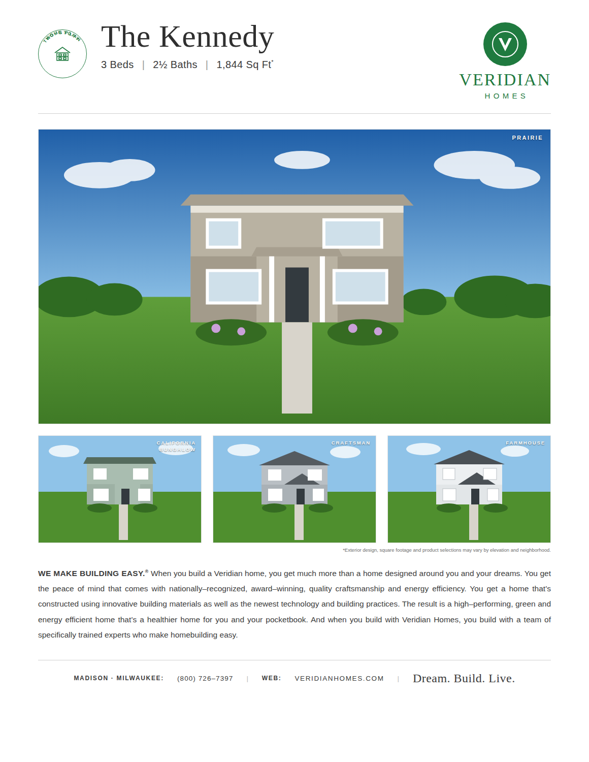T W O - S T O R Y H O M E P L A N
The Kennedy
3 Beds | 2½ Baths | 1,844 Sq Ft*
VERIDIAN
HOMES
PRAIRIE
CALIFORNIA
BUNGALOW
CRAFTSMAN
FARMHOUSE
*Exterior design, square footage and product selections may vary by elevation and neighborhood.
WE MAKE BUILDING EASY.® When you build a Veridian home, you get much more than a home designed around you and your dreams. You get the peace of mind that comes with nationally–recognized, award–winning, quality craftsmanship and energy efficiency. You get a home that’s constructed using innovative building materials as well as the newest technology and building practices. The result is a high–performing, green and energy efficient home that’s a healthier home for you and your pocketbook. And when you build with Veridian Homes, you build with a team of specifically trained experts who make homebuilding easy.
MADISON · MILWAUKEE: (800) 726–7397 | WEB: VERIDIANHOMES.COM | Dream. Build. Live.